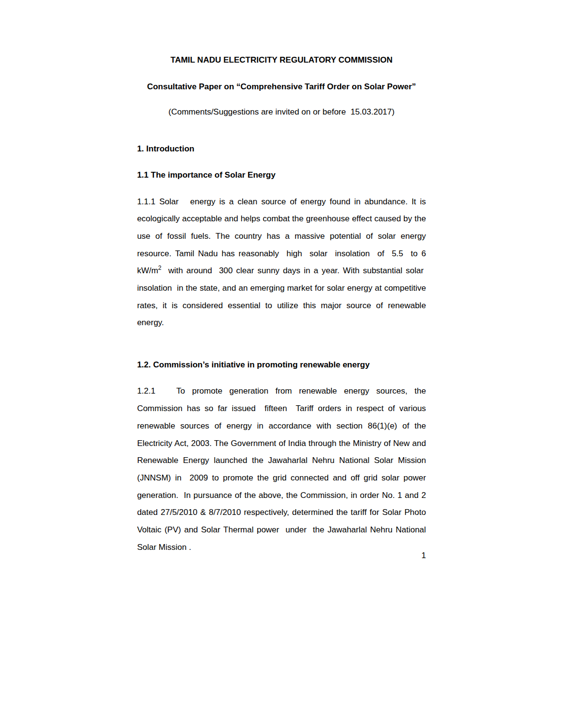TAMIL NADU ELECTRICITY REGULATORY COMMISSION
Consultative Paper on “Comprehensive Tariff Order on Solar Power”
(Comments/Suggestions are invited on or before 15.03.2017)
1. Introduction
1.1 The importance of Solar Energy
1.1.1 Solar energy is a clean source of energy found in abundance. It is ecologically acceptable and helps combat the greenhouse effect caused by the use of fossil fuels. The country has a massive potential of solar energy resource. Tamil Nadu has reasonably high solar insolation of 5.5 to 6 kW/m2 with around 300 clear sunny days in a year. With substantial solar insolation in the state, and an emerging market for solar energy at competitive rates, it is considered essential to utilize this major source of renewable energy.
1.2. Commission’s initiative in promoting renewable energy
1.2.1 To promote generation from renewable energy sources, the Commission has so far issued fifteen Tariff orders in respect of various renewable sources of energy in accordance with section 86(1)(e) of the Electricity Act, 2003. The Government of India through the Ministry of New and Renewable Energy launched the Jawaharlal Nehru National Solar Mission (JNNSM) in 2009 to promote the grid connected and off grid solar power generation. In pursuance of the above, the Commission, in order No. 1 and 2 dated 27/5/2010 & 8/7/2010 respectively, determined the tariff for Solar Photo Voltaic (PV) and Solar Thermal power under the Jawaharlal Nehru National Solar Mission .
1